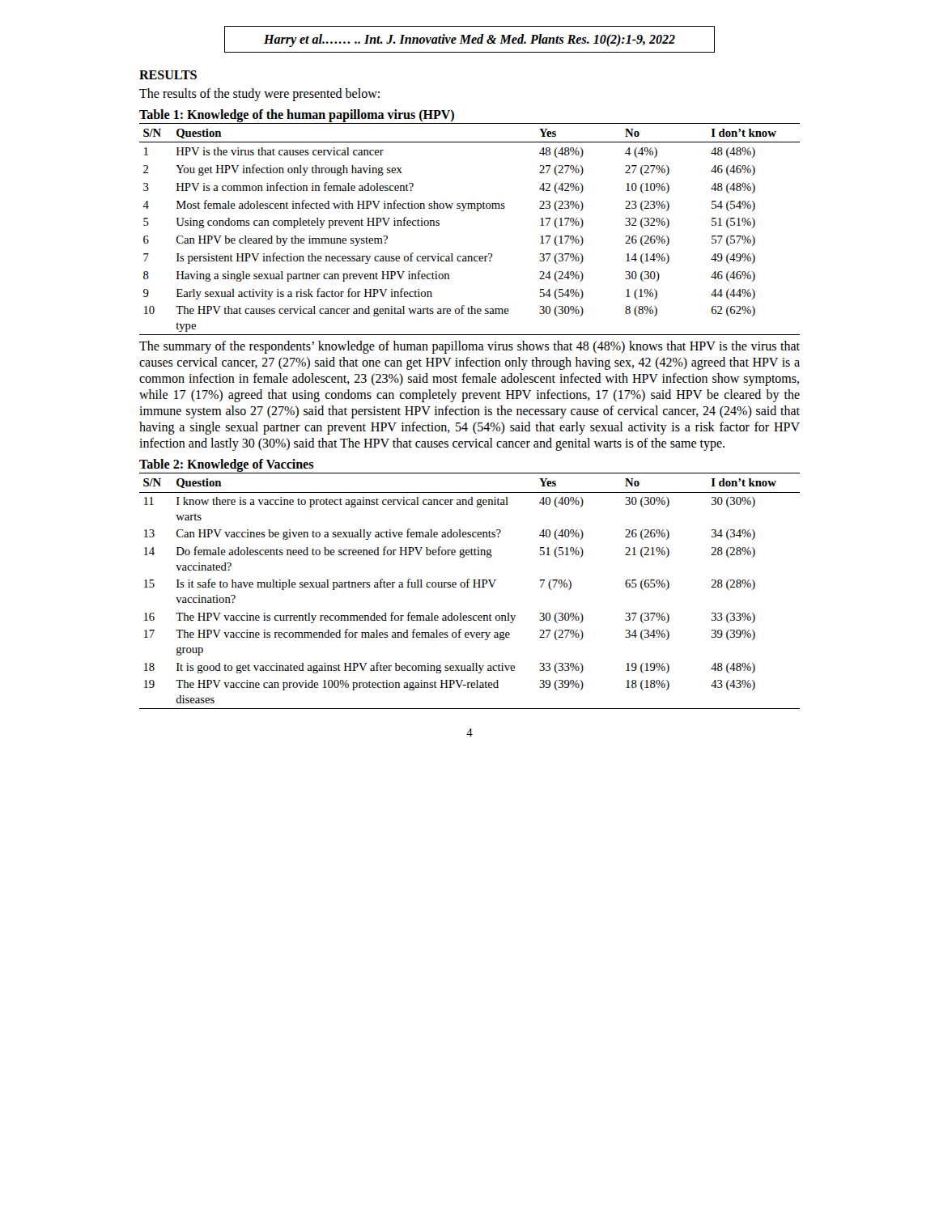Harry et al.…… .. Int. J. Innovative Med & Med. Plants Res. 10(2):1-9, 2022
RESULTS
The results of the study were presented below:
Table 1: Knowledge of the human papilloma virus (HPV)
| S/N | Question | Yes | No | I don’t know |
| --- | --- | --- | --- | --- |
| 1 | HPV is the virus that causes cervical cancer | 48 (48%) | 4 (4%) | 48 (48%) |
| 2 | You get HPV infection only through having sex | 27 (27%) | 27 (27%) | 46 (46%) |
| 3 | HPV is a common infection in female adolescent? | 42 (42%) | 10 (10%) | 48 (48%) |
| 4 | Most female adolescent infected with HPV infection show symptoms | 23 (23%) | 23 (23%) | 54 (54%) |
| 5 | Using condoms can completely prevent HPV infections | 17 (17%) | 32 (32%) | 51 (51%) |
| 6 | Can HPV be cleared by the immune system? | 17 (17%) | 26 (26%) | 57 (57%) |
| 7 | Is persistent HPV infection the necessary cause of cervical cancer? | 37 (37%) | 14 (14%) | 49 (49%) |
| 8 | Having a single sexual partner can prevent HPV infection | 24 (24%) | 30 (30) | 46 (46%) |
| 9 | Early sexual activity is a risk factor for HPV infection | 54 (54%) | 1 (1%) | 44 (44%) |
| 10 | The HPV that causes cervical cancer and genital warts are of the same type | 30 (30%) | 8 (8%) | 62 (62%) |
The summary of the respondents’ knowledge of human papilloma virus shows that 48 (48%) knows that HPV is the virus that causes cervical cancer, 27 (27%) said that one can get HPV infection only through having sex, 42 (42%) agreed that HPV is a common infection in female adolescent, 23 (23%) said most female adolescent infected with HPV infection show symptoms, while 17 (17%) agreed that using condoms can completely prevent HPV infections, 17 (17%) said HPV be cleared by the immune system also 27 (27%) said that persistent HPV infection is the necessary cause of cervical cancer, 24 (24%) said that having a single sexual partner can prevent HPV infection, 54 (54%) said that early sexual activity is a risk factor for HPV infection and lastly 30 (30%) said that The HPV that causes cervical cancer and genital warts is of the same type.
Table 2: Knowledge of Vaccines
| S/N | Question | Yes | No | I don’t know |
| --- | --- | --- | --- | --- |
| 11 | I know there is a vaccine to protect against cervical cancer and genital warts | 40 (40%) | 30 (30%) | 30 (30%) |
| 13 | Can HPV vaccines be given to a sexually active female adolescents? | 40 (40%) | 26 (26%) | 34 (34%) |
| 14 | Do female adolescents need to be screened for HPV before getting vaccinated? | 51 (51%) | 21 (21%) | 28 (28%) |
| 15 | Is it safe to have multiple sexual partners after a full course of HPV vaccination? | 7 (7%) | 65 (65%) | 28 (28%) |
| 16 | The HPV vaccine is currently recommended for female adolescent only | 30 (30%) | 37 (37%) | 33 (33%) |
| 17 | The HPV vaccine is recommended for males and females of every age group | 27 (27%) | 34 (34%) | 39 (39%) |
| 18 | It is good to get vaccinated against HPV after becoming sexually active | 33 (33%) | 19 (19%) | 48 (48%) |
| 19 | The HPV vaccine can provide 100% protection against HPV-related diseases | 39 (39%) | 18 (18%) | 43 (43%) |
4